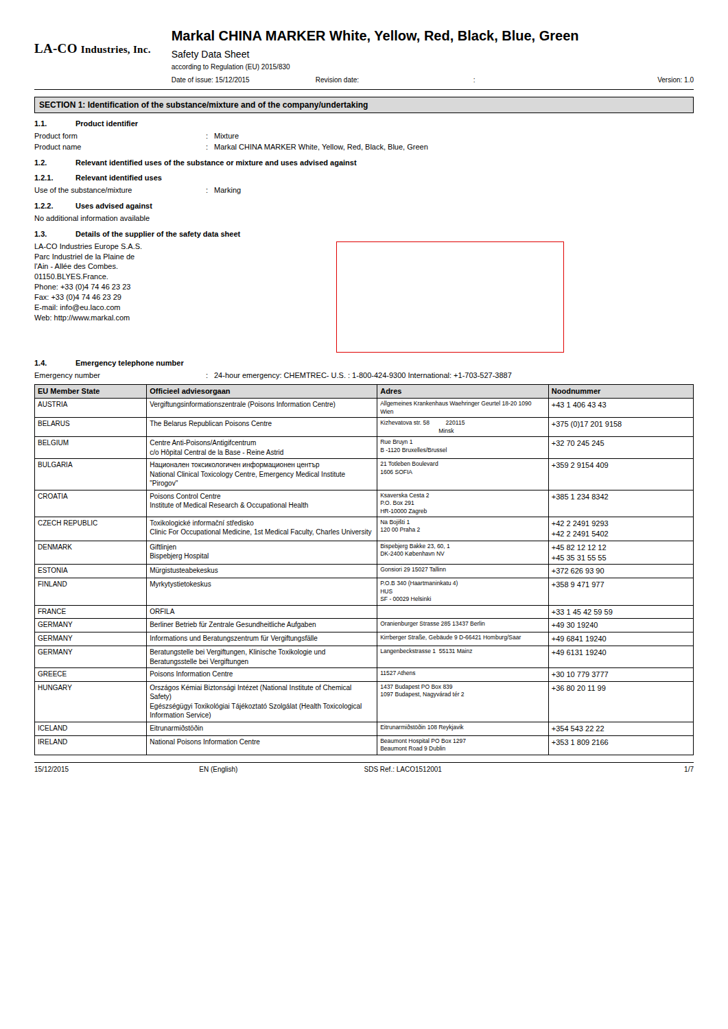LA-CO Industries, Inc.
Markal CHINA MARKER White, Yellow, Red, Black, Blue, Green
Safety Data Sheet
according to Regulation (EU) 2015/830
Date of issue: 15/12/2015
Revision date:
:
Version: 1.0
SECTION 1: Identification of the substance/mixture and of the company/undertaking
1.1. Product identifier
Product form
:
Mixture
Product name
:
Markal CHINA MARKER White, Yellow, Red, Black, Blue, Green
1.2. Relevant identified uses of the substance or mixture and uses advised against
1.2.1. Relevant identified uses
Use of the substance/mixture
:
Marking
1.2.2. Uses advised against
No additional information available
1.3. Details of the supplier of the safety data sheet
LA-CO Industries Europe S.A.S.
Parc Industriel de la Plaine de
l'Ain - Allée des Combes.
01150.BLYES.France.
Phone: +33 (0)4 74 46 23 23
Fax: +33 (0)4 74 46 23 29
E-mail: info@eu.laco.com
Web: http://www.markal.com
1.4. Emergency telephone number
Emergency number
:
24-hour emergency: CHEMTREC- U.S. : 1-800-424-9300 International: +1-703-527-3887
| EU Member State | Officieel adviesorgaan | Adres | Noodnummer |
| --- | --- | --- | --- |
| AUSTRIA | Vergiftungsinformationszentrale (Poisons Information Centre) | Allgemeines Krankenhaus Waehringer Geurtel 18-20 1090 Wien | +43 1 406 43 43 |
| BELARUS | The Belarus Republican Poisons Centre | Kizhevatova str. 58 220115 Minsk | +375 (0)17 201 9158 |
| BELGIUM | Centre Anti-Poisons/Antigifcentrum c/o Hôpital Central de la Base - Reine Astrid | Rue Bruyn 1 B -1120 Bruxelles/Brussel | +32 70 245 245 |
| BULGARIA | Национален токсикологичен информационен център National Clinical Toxicology Centre, Emergency Medical Institute "Pirogov" | 21 Totleben Boulevard 1606 SOFIA | +359 2 9154 409 |
| CROATIA | Poisons Control Centre Institute of Medical Research & Occupational Health | Ksaverska Cesta 2 P.O. Box 291 HR-10000 Zagreb | +385 1 234 8342 |
| CZECH REPUBLIC | Toxikologické informační středisko Clinic For Occupational Medicine, 1st Medical Faculty, Charles University | Na Bojišti 1 120 00 Praha 2 | +42 2 2491 9293 +42 2 2491 5402 |
| DENMARK | Giftlinjen Bispebjerg Hospital | Bispebjerg Bakke 23, 60, 1 DK-2400 København NV | +45 82 12 12 12 +45 35 31 55 55 |
| ESTONIA | Mürgistusteabekeskus | Gonsiori 29 15027 Tallinn | +372 626 93 90 |
| FINLAND | Myrkytystietokeskus | P.O.B 340 (Haartmaninkatu 4) HUS SF - 00029 Helsinki | +358 9 471 977 |
| FRANCE | ORFILA | | +33 1 45 42 59 59 |
| GERMANY | Berliner Betrieb für Zentrale Gesundheitliche Aufgaben | Oranienburger Strasse 285 13437 Berlin | +49 30 19240 |
| GERMANY | Informations und Beratungszentrum für Vergiftungsfälle | Kirrberger Straße, Gebäude 9 D-66421 Homburg/Saar | +49 6841 19240 |
| GERMANY | Beratungstelle bei Vergiftungen, Klinische Toxikologie und Beratungsstelle bei Vergiftungen | Langenbeckstrasse 1 55131 Mainz | +49 6131 19240 |
| GREECE | Poisons Information Centre | 11527 Athens | +30 10 779 3777 |
| HUNGARY | Országos Kémiai Biztonsági Intézet (National Institute of Chemical Safety) Egészségügyi Toxikológiai Tájékoztató Szolgálat (Health Toxicological Information Service) | 1437 Budapest PO Box 839 1097 Budapest, Nagyvárad tér 2 | +36 80 20 11 99 |
| ICELAND | Eitrunarmiðstöðin | Eitrunarmiðstöðin 108 Reykjavik | +354 543 22 22 |
| IRELAND | National Poisons Information Centre | Beaumont Hospital PO Box 1297 Beaumont Road 9 Dublin | +353 1 809 2166 |
15/12/2015
EN (English)
SDS Ref.: LACO1512001
1/7